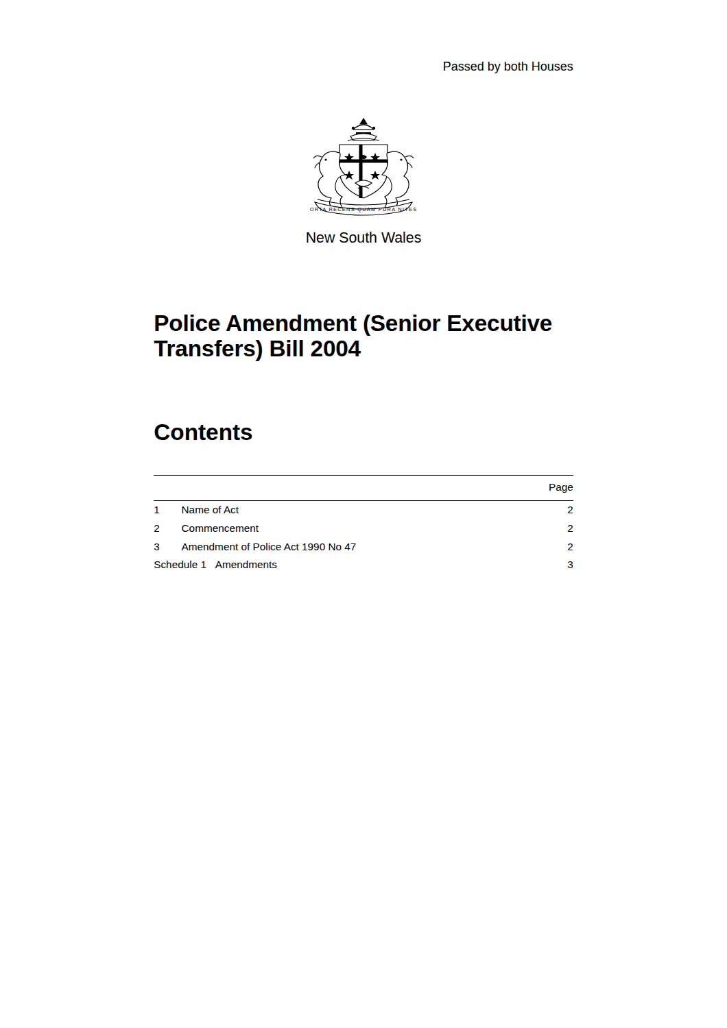Passed by both Houses
ORTA RECENS QUAM PURA NITES
New South Wales
Police Amendment (Senior Executive Transfers) Bill 2004
Contents
| | | Page |
| 1 | Name of Act | 2 |
| 2 | Commencement | 2 |
| 3 | Amendment of Police Act 1990 No 47 | 2 |
| Schedule 1 Amendments | 3 |